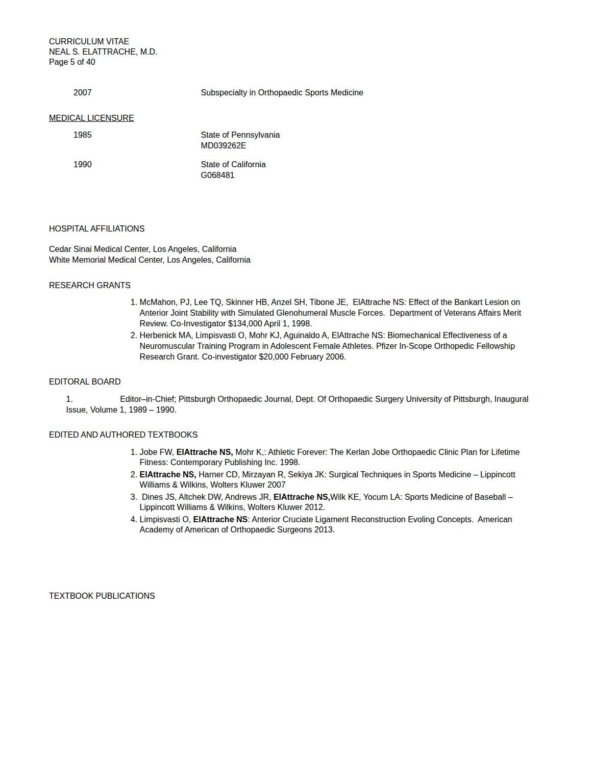CURRICULUM VITAE
NEAL S. ELATTRACHE, M.D.
Page 5 of 40
| 2007 | Subspecialty in Orthopaedic Sports Medicine |
MEDICAL LICENSURE
| 1985 | State of Pennsylvania MD039262E |
| 1990 | State of California G068481 |
HOSPITAL AFFILIATIONS
Cedar Sinai Medical Center, Los Angeles, California
White Memorial Medical Center, Los Angeles, California
RESEARCH GRANTS
McMahon, PJ, Lee TQ, Skinner HB, Anzel SH, Tibone JE, ElAttrache NS: Effect of the Bankart Lesion on Anterior Joint Stability with Simulated Glenohumeral Muscle Forces. Department of Veterans Affairs Merit Review. Co-Investigator $134,000 April 1, 1998.
Herbenick MA, Limpisvasti O, Mohr KJ, Aguinaldo A, ElAttrache NS: Biomechanical Effectiveness of a Neuromuscular Training Program in Adolescent Female Athletes. Pfizer In-Scope Orthopedic Fellowship Research Grant. Co-investigator $20,000 February 2006.
EDITORAL BOARD
1. Editor–in-Chief; Pittsburgh Orthopaedic Journal, Dept. Of Orthopaedic Surgery University of Pittsburgh, Inaugural Issue, Volume 1, 1989 – 1990.
EDITED AND AUTHORED TEXTBOOKS
Jobe FW, ElAttrache NS, Mohr K,: Athletic Forever: The Kerlan Jobe Orthopaedic Clinic Plan for Lifetime Fitness: Contemporary Publishing Inc. 1998.
ElAttrache NS, Harner CD, Mirzayan R, Sekiya JK: Surgical Techniques in Sports Medicine – Lippincott Williams & Wilkins, Wolters Kluwer 2007
Dines JS, Altchek DW, Andrews JR, ElAttrache NS, Wilk KE, Yocum LA: Sports Medicine of Baseball – Lippincott Williams & Wilkins, Wolters Kluwer 2012.
Limpisvasti O, ElAttrache NS: Anterior Cruciate Ligament Reconstruction Evoling Concepts. American Academy of American of Orthopaedic Surgeons 2013.
TEXTBOOK PUBLICATIONS